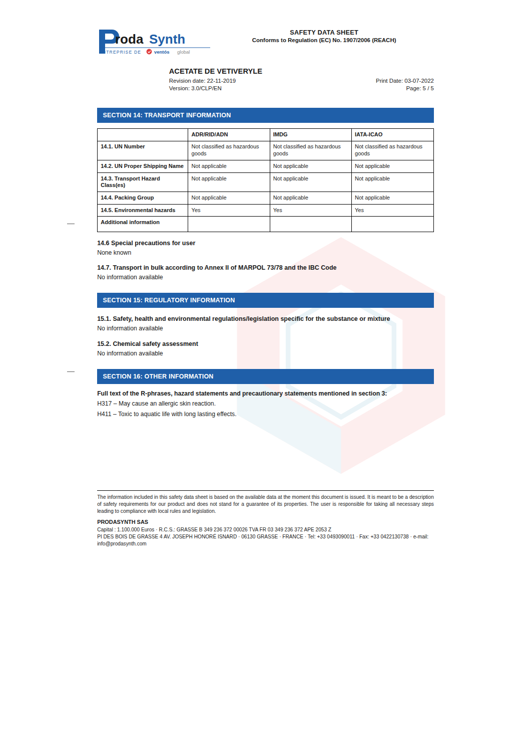roda Synth ENTREPRISE DE ventós global
SAFETY DATA SHEET
Conforms to Regulation (EC) No. 1907/2006 (REACH)
ACETATE DE VETIVERYLE
Revision date: 22-11-2019
Version: 3.0/CLP/EN
Print Date: 03-07-2022
Page: 5 / 5
SECTION 14: TRANSPORT INFORMATION
| | ADR/RID/ADN | IMDG | IATA-ICAO |
| --- | --- | --- | --- |
| 14.1. UN Number | Not classified as hazardous goods | Not classified as hazardous goods | Not classified as hazardous goods |
| 14.2. UN Proper Shipping Name | Not applicable | Not applicable | Not applicable |
| 14.3. Transport Hazard Class(es) | Not applicable | Not applicable | Not applicable |
| 14.4. Packing Group | Not applicable | Not applicable | Not applicable |
| 14.5. Environmental hazards | Yes | Yes | Yes |
| Additional information | | | |
14.6 Special precautions for user
None known
14.7. Transport in bulk according to Annex II of MARPOL 73/78 and the IBC Code
No information available
SECTION 15: REGULATORY INFORMATION
15.1. Safety, health and environmental regulations/legislation specific for the substance or mixture
No information available
15.2. Chemical safety assessment
No information available
SECTION 16: OTHER INFORMATION
Full text of the R-phrases, hazard statements and precautionary statements mentioned in section 3:
H317 – May cause an allergic skin reaction.
H411 – Toxic to aquatic life with long lasting effects.
The information included in this safety data sheet is based on the available data at the moment this document is issued. It is meant to be a description of safety requirements for our product and does not stand for a guarantee of its properties. The user is responsible for taking all necessary steps leading to compliance with local rules and legislation.
PRODASYNTH SAS
Capital : 1.100.000 Euros · R.C.S.: GRASSE B 349 236 372 00026 TVA FR 03 349 236 372 APE 2053 Z
PI DES BOIS DE GRASSE 4 AV. JOSEPH HONORÉ ISNARD · 06130 GRASSE · FRANCE · Tel: +33 0493090011 · Fax: +33 0422130738 · e-mail: info@prodasynth.com